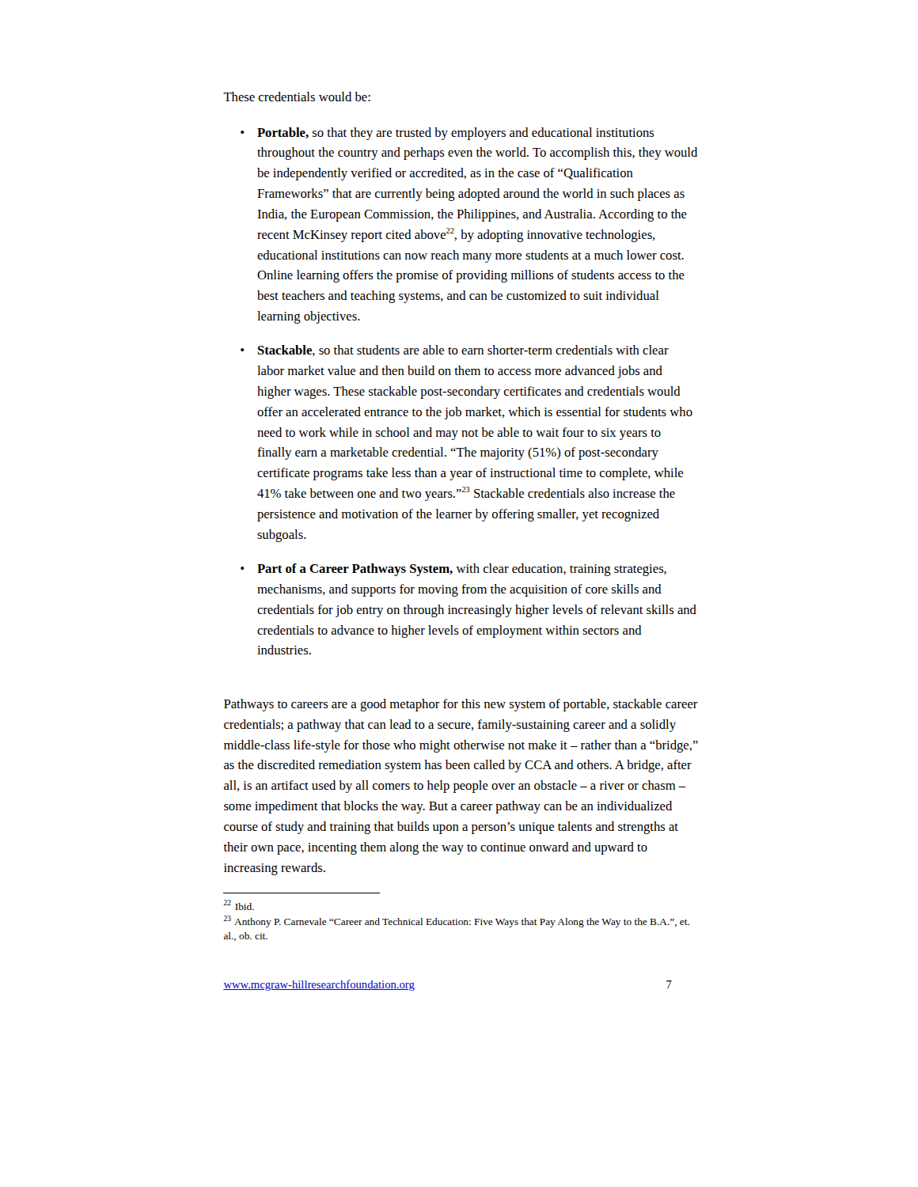These credentials would be:
Portable, so that they are trusted by employers and educational institutions throughout the country and perhaps even the world. To accomplish this, they would be independently verified or accredited, as in the case of “Qualification Frameworks” that are currently being adopted around the world in such places as India, the European Commission, the Philippines, and Australia. According to the recent McKinsey report cited above22, by adopting innovative technologies, educational institutions can now reach many more students at a much lower cost. Online learning offers the promise of providing millions of students access to the best teachers and teaching systems, and can be customized to suit individual learning objectives.
Stackable, so that students are able to earn shorter-term credentials with clear labor market value and then build on them to access more advanced jobs and higher wages. These stackable post-secondary certificates and credentials would offer an accelerated entrance to the job market, which is essential for students who need to work while in school and may not be able to wait four to six years to finally earn a marketable credential. “The majority (51%) of post-secondary certificate programs take less than a year of instructional time to complete, while 41% take between one and two years.”23 Stackable credentials also increase the persistence and motivation of the learner by offering smaller, yet recognized subgoals.
Part of a Career Pathways System, with clear education, training strategies, mechanisms, and supports for moving from the acquisition of core skills and credentials for job entry on through increasingly higher levels of relevant skills and credentials to advance to higher levels of employment within sectors and industries.
Pathways to careers are a good metaphor for this new system of portable, stackable career credentials; a pathway that can lead to a secure, family-sustaining career and a solidly middle-class life-style for those who might otherwise not make it – rather than a “bridge,” as the discredited remediation system has been called by CCA and others. A bridge, after all, is an artifact used by all comers to help people over an obstacle – a river or chasm – some impediment that blocks the way. But a career pathway can be an individualized course of study and training that builds upon a person’s unique talents and strengths at their own pace, incenting them along the way to continue onward and upward to increasing rewards.
22 Ibid.
23 Anthony P. Carnevale “Career and Technical Education: Five Ways that Pay Along the Way to the B.A.”, et. al., ob. cit.
www.mcgraw-hillresearchfoundation.org 7